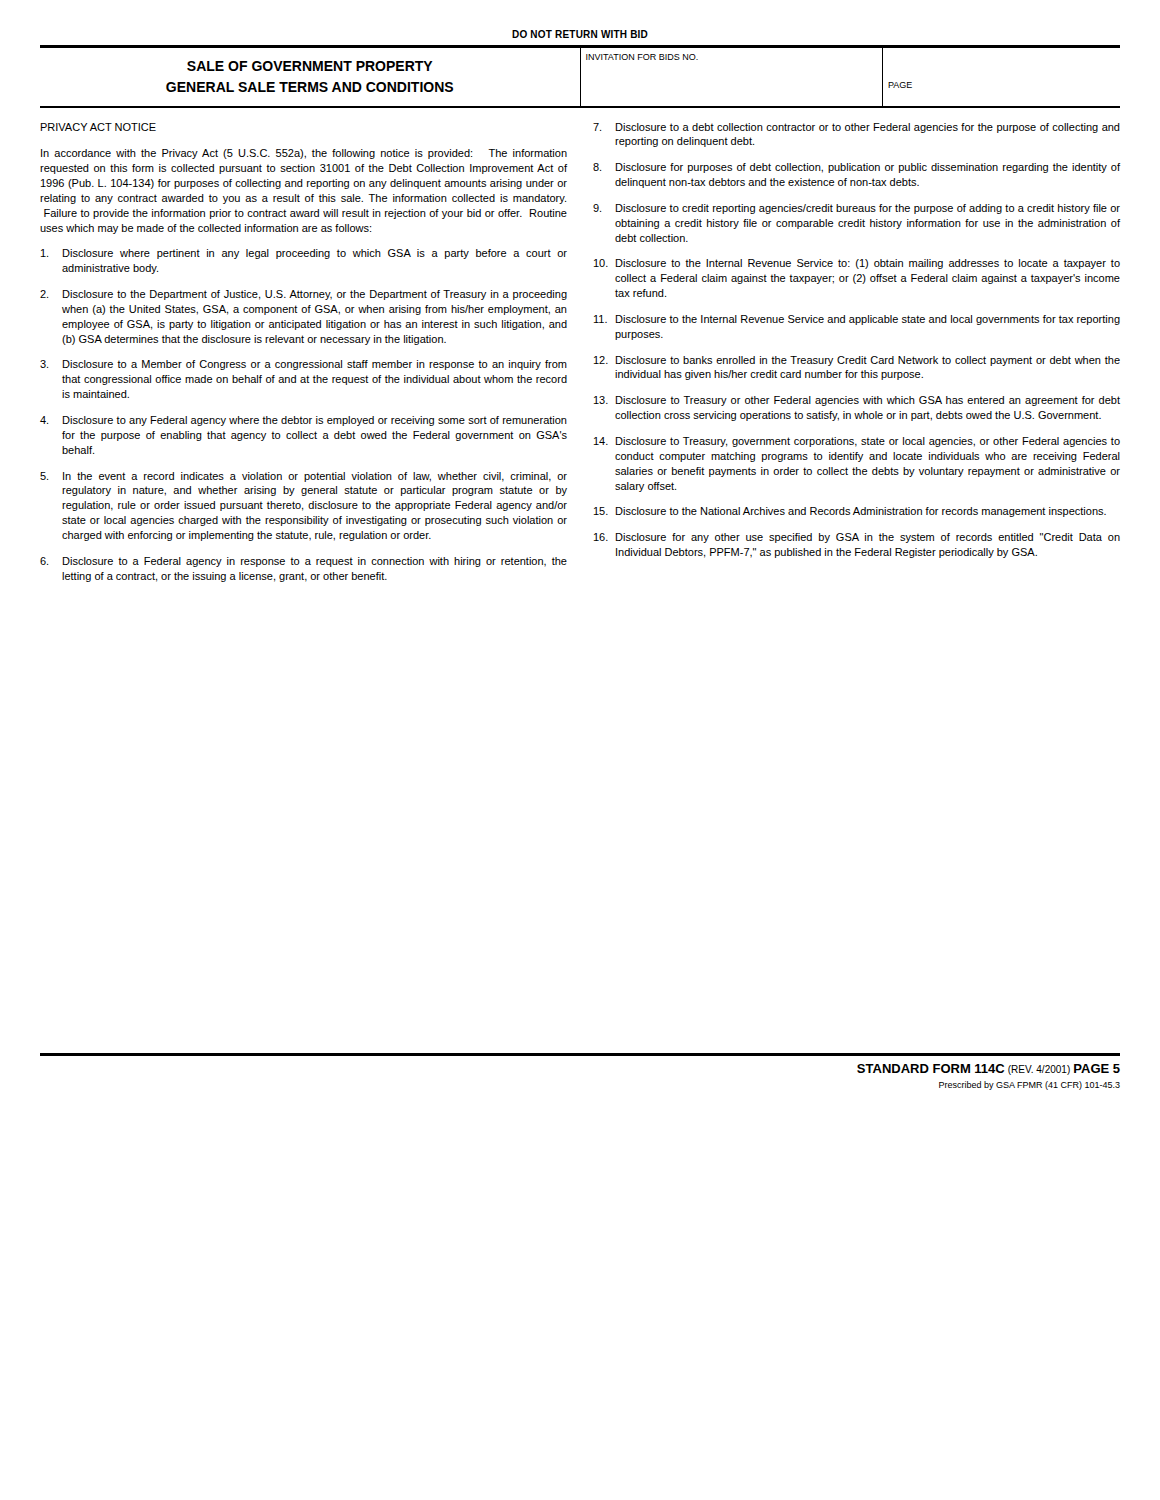DO NOT RETURN WITH BID
| SALE OF GOVERNMENT PROPERTY GENERAL SALE TERMS AND CONDITIONS | INVITATION FOR BIDS NO. | PAGE |
PRIVACY ACT NOTICE
In accordance with the Privacy Act (5 U.S.C. 552a), the following notice is provided: The information requested on this form is collected pursuant to section 31001 of the Debt Collection Improvement Act of 1996 (Pub. L. 104-134) for purposes of collecting and reporting on any delinquent amounts arising under or relating to any contract awarded to you as a result of this sale. The information collected is mandatory. Failure to provide the information prior to contract award will result in rejection of your bid or offer. Routine uses which may be made of the collected information are as follows:
1.
Disclosure where pertinent in any legal proceeding to which GSA is a party before a court or administrative body.
2.
Disclosure to the Department of Justice, U.S. Attorney, or the Department of Treasury in a proceeding when (a) the United States, GSA, a component of GSA, or when arising from his/her employment, an employee of GSA, is party to litigation or anticipated litigation or has an interest in such litigation, and (b) GSA determines that the disclosure is relevant or necessary in the litigation.
3.
Disclosure to a Member of Congress or a congressional staff member in response to an inquiry from that congressional office made on behalf of and at the request of the individual about whom the record is maintained.
4.
Disclosure to any Federal agency where the debtor is employed or receiving some sort of remuneration for the purpose of enabling that agency to collect a debt owed the Federal government on GSA's behalf.
5.
In the event a record indicates a violation or potential violation of law, whether civil, criminal, or regulatory in nature, and whether arising by general statute or particular program statute or by regulation, rule or order issued pursuant thereto, disclosure to the appropriate Federal agency and/or state or local agencies charged with the responsibility of investigating or prosecuting such violation or charged with enforcing or implementing the statute, rule, regulation or order.
6.
Disclosure to a Federal agency in response to a request in connection with hiring or retention, the letting of a contract, or the issuing a license, grant, or other benefit.
7.
Disclosure to a debt collection contractor or to other Federal agencies for the purpose of collecting and reporting on delinquent debt.
8.
Disclosure for purposes of debt collection, publication or public dissemination regarding the identity of delinquent non-tax debtors and the existence of non-tax debts.
9.
Disclosure to credit reporting agencies/credit bureaus for the purpose of adding to a credit history file or obtaining a credit history file or comparable credit history information for use in the administration of debt collection.
10.
Disclosure to the Internal Revenue Service to: (1) obtain mailing addresses to locate a taxpayer to collect a Federal claim against the taxpayer; or (2) offset a Federal claim against a taxpayer's income tax refund.
11.
Disclosure to the Internal Revenue Service and applicable state and local governments for tax reporting purposes.
12.
Disclosure to banks enrolled in the Treasury Credit Card Network to collect payment or debt when the individual has given his/her credit card number for this purpose.
13.
Disclosure to Treasury or other Federal agencies with which GSA has entered an agreement for debt collection cross servicing operations to satisfy, in whole or in part, debts owed the U.S. Government.
14.
Disclosure to Treasury, government corporations, state or local agencies, or other Federal agencies to conduct computer matching programs to identify and locate individuals who are receiving Federal salaries or benefit payments in order to collect the debts by voluntary repayment or administrative or salary offset.
15.
Disclosure to the National Archives and Records Administration for records management inspections.
16.
Disclosure for any other use specified by GSA in the system of records entitled "Credit Data on Individual Debtors, PPFM-7," as published in the Federal Register periodically by GSA.
STANDARD FORM 114C (REV. 4/2001) PAGE 5
Prescribed by GSA FPMR (41 CFR) 101-45.3